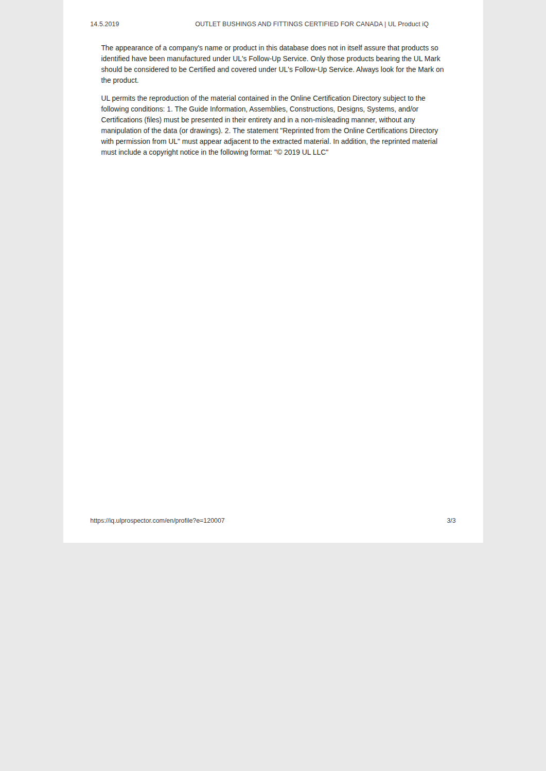14.5.2019 OUTLET BUSHINGS AND FITTINGS CERTIFIED FOR CANADA | UL Product iQ
The appearance of a company's name or product in this database does not in itself assure that products so identified have been manufactured under UL's Follow-Up Service. Only those products bearing the UL Mark should be considered to be Certified and covered under UL's Follow-Up Service. Always look for the Mark on the product.
UL permits the reproduction of the material contained in the Online Certification Directory subject to the following conditions: 1. The Guide Information, Assemblies, Constructions, Designs, Systems, and/or Certifications (files) must be presented in their entirety and in a non-misleading manner, without any manipulation of the data (or drawings). 2. The statement "Reprinted from the Online Certifications Directory with permission from UL" must appear adjacent to the extracted material. In addition, the reprinted material must include a copyright notice in the following format: "© 2019 UL LLC"
https://iq.ulprospector.com/en/profile?e=120007 3/3